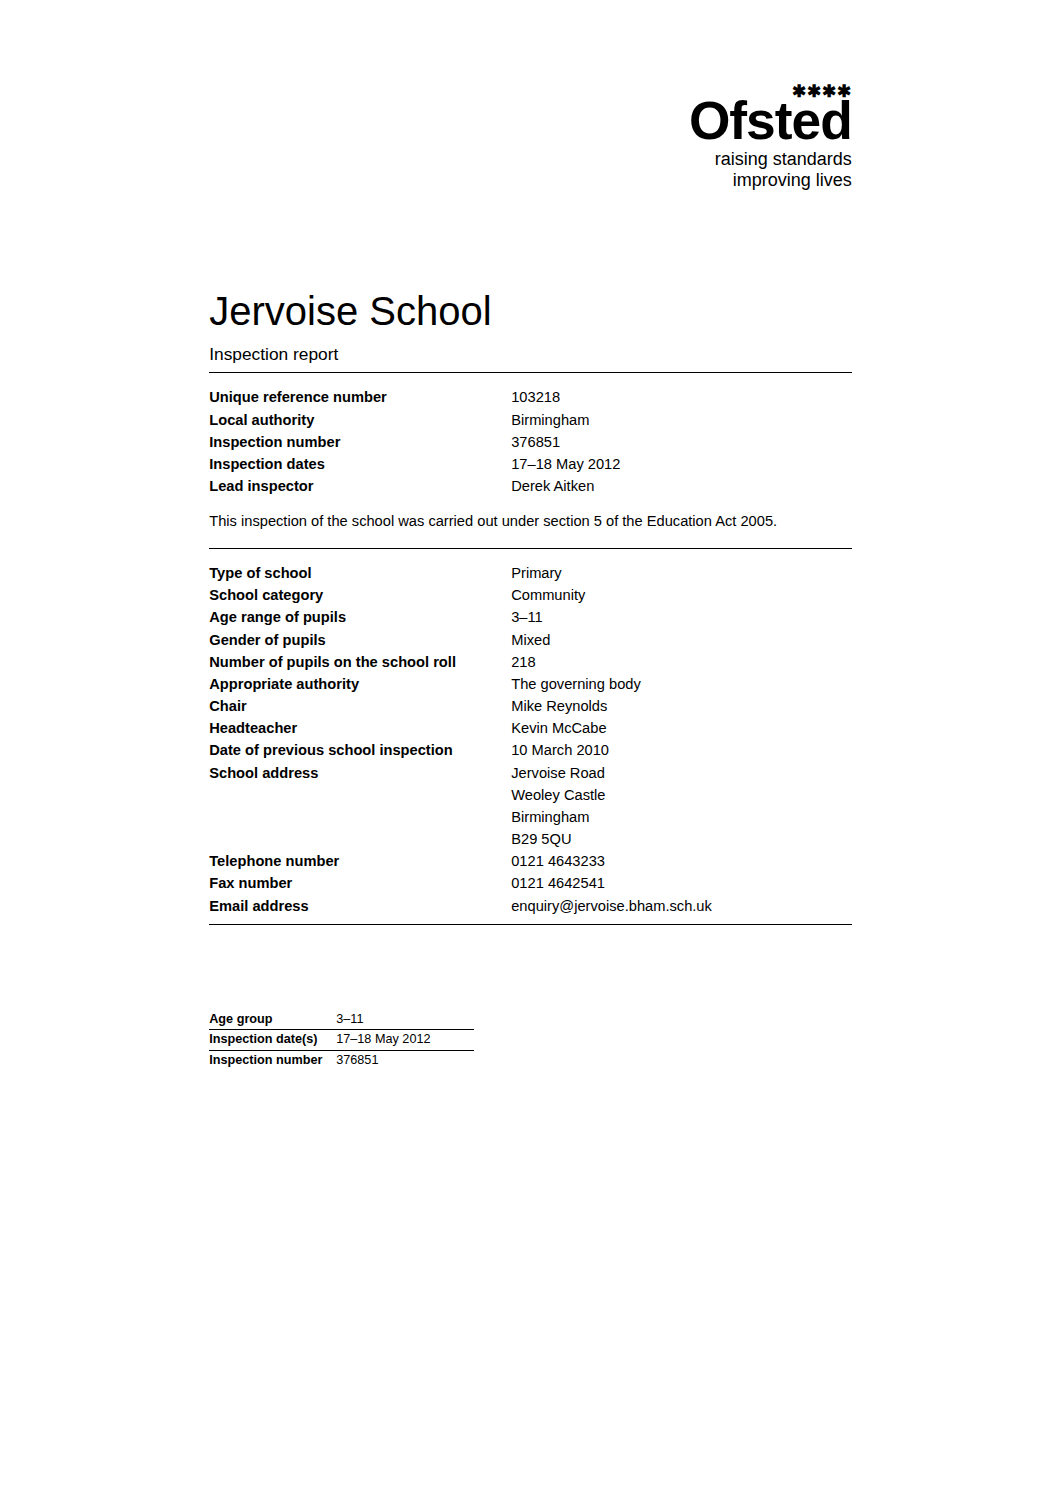✱✱✱✱
Ofsted
raising standards
improving lives
Jervoise School
Inspection report
| Unique reference number | 103218 |
| Local authority | Birmingham |
| Inspection number | 376851 |
| Inspection dates | 17–18 May 2012 |
| Lead inspector | Derek Aitken |
This inspection of the school was carried out under section 5 of the Education Act 2005.
| Type of school | Primary |
| School category | Community |
| Age range of pupils | 3–11 |
| Gender of pupils | Mixed |
| Number of pupils on the school roll | 218 |
| Appropriate authority | The governing body |
| Chair | Mike Reynolds |
| Headteacher | Kevin McCabe |
| Date of previous school inspection | 10 March 2010 |
| School address | Jervoise Road |
| | Weoley Castle |
| | Birmingham |
| | B29 5QU |
| Telephone number | 0121 4643233 |
| Fax number | 0121 4642541 |
| Email address | enquiry@jervoise.bham.sch.uk |
| Age group | 3–11 |
| Inspection date(s) | 17–18 May 2012 |
| Inspection number | 376851 |